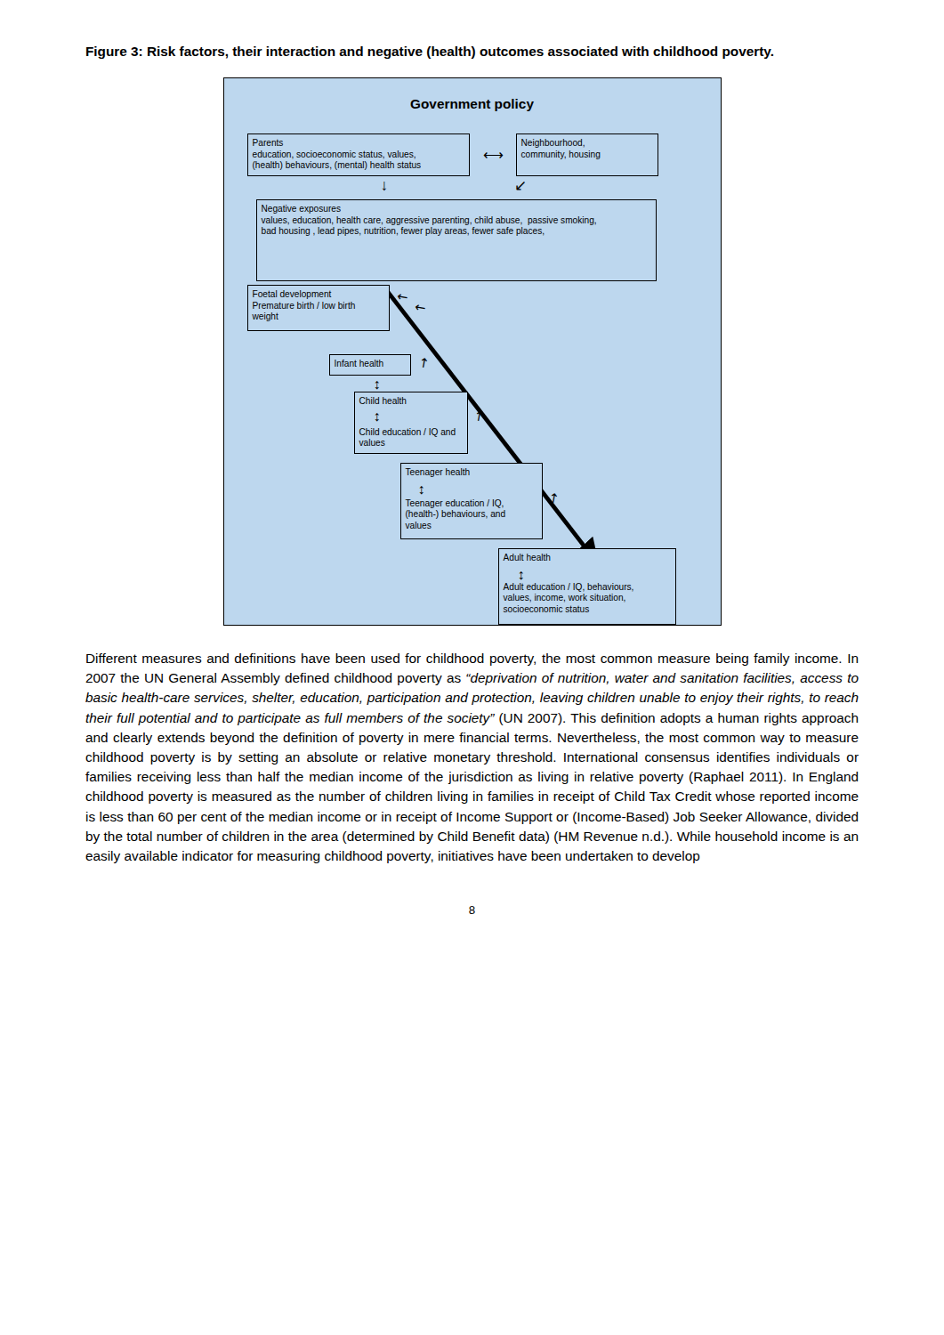Figure 3: Risk factors, their interaction and negative (health) outcomes associated with childhood poverty.
Government policy
Parents education, socioeconomic status, values,
(health) behaviours, (mental) health status
⟷
Neighbourhood, community, housing
↓ ↙
Negative exposures values, education, health care, aggressive parenting, child abuse, passive smoking,
bad housing , lead pipes, nutrition, fewer play areas, fewer safe places,
Foetal development Premature birth / low birth
weight
Infant health
Child health Child education / IQ and
values
Teenager health Teenager education / IQ,
(health-) behaviours, and
values
Adult health Adult education / IQ, behaviours,
values, income, work situation,
socioeconomic status
↖ ↖ ↕ ↗ ↕ ↗ ↕ ↗ ↕
Different measures and definitions have been used for childhood poverty, the most common measure being family income. In 2007 the UN General Assembly defined childhood poverty as “deprivation of nutrition, water and sanitation facilities, access to basic health-care services, shelter, education, participation and protection, leaving children unable to enjoy their rights, to reach their full potential and to participate as full members of the society” (UN 2007). This definition adopts a human rights approach and clearly extends beyond the definition of poverty in mere financial terms. Nevertheless, the most common way to measure childhood poverty is by setting an absolute or relative monetary threshold. International consensus identifies individuals or families receiving less than half the median income of the jurisdiction as living in relative poverty (Raphael 2011). In England childhood poverty is measured as the number of children living in families in receipt of Child Tax Credit whose reported income is less than 60 per cent of the median income or in receipt of Income Support or (Income-Based) Job Seeker Allowance, divided by the total number of children in the area (determined by Child Benefit data) (HM Revenue n.d.). While household income is an easily available indicator for measuring childhood poverty, initiatives have been undertaken to develop
8